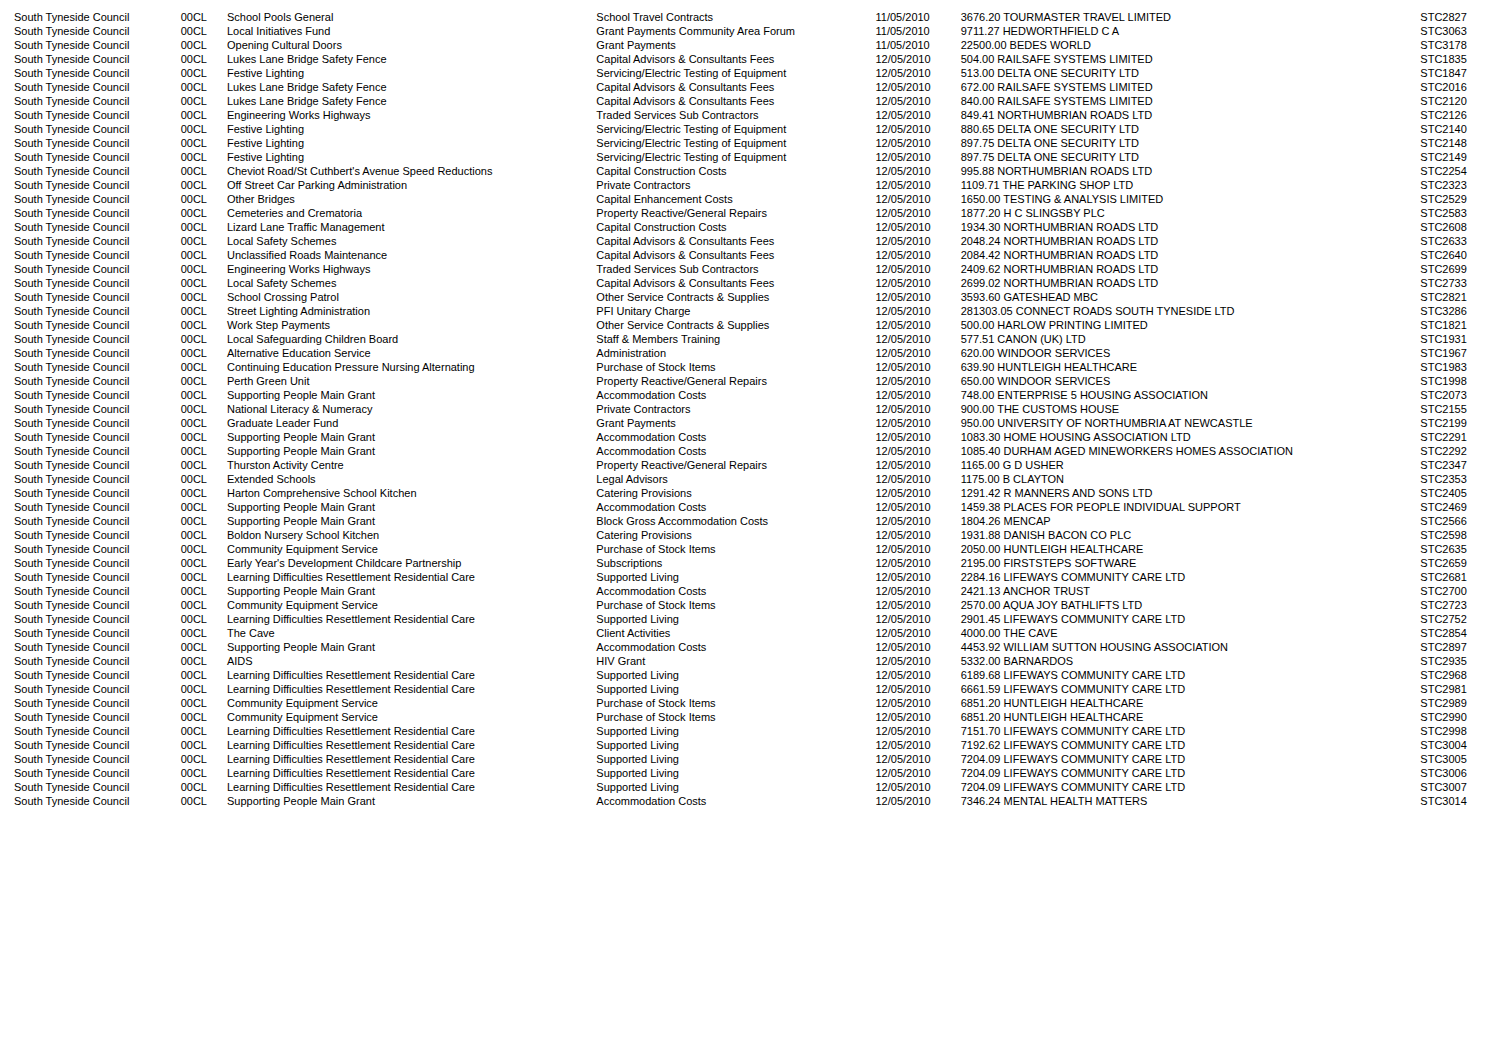| South Tyneside Council | 00CL | School Pools General | School Travel Contracts | 11/05/2010 | 3676.20 TOURMASTER TRAVEL LIMITED | STC2827 |
| South Tyneside Council | 00CL | Local Initiatives Fund | Grant Payments Community Area Forum | 11/05/2010 | 9711.27 HEDWORTHFIELD C A | STC3063 |
| South Tyneside Council | 00CL | Opening Cultural Doors | Grant Payments | 11/05/2010 | 22500.00 BEDES WORLD | STC3178 |
| South Tyneside Council | 00CL | Lukes Lane Bridge Safety Fence | Capital Advisors & Consultants Fees | 12/05/2010 | 504.00 RAILSAFE SYSTEMS LIMITED | STC1835 |
| South Tyneside Council | 00CL | Festive Lighting | Servicing/Electric Testing of Equipment | 12/05/2010 | 513.00 DELTA ONE SECURITY LTD | STC1847 |
| South Tyneside Council | 00CL | Lukes Lane Bridge Safety Fence | Capital Advisors & Consultants Fees | 12/05/2010 | 672.00 RAILSAFE SYSTEMS LIMITED | STC2016 |
| South Tyneside Council | 00CL | Lukes Lane Bridge Safety Fence | Capital Advisors & Consultants Fees | 12/05/2010 | 840.00 RAILSAFE SYSTEMS LIMITED | STC2120 |
| South Tyneside Council | 00CL | Engineering Works Highways | Traded Services Sub Contractors | 12/05/2010 | 849.41 NORTHUMBRIAN ROADS LTD | STC2126 |
| South Tyneside Council | 00CL | Festive Lighting | Servicing/Electric Testing of Equipment | 12/05/2010 | 880.65 DELTA ONE SECURITY LTD | STC2140 |
| South Tyneside Council | 00CL | Festive Lighting | Servicing/Electric Testing of Equipment | 12/05/2010 | 897.75 DELTA ONE SECURITY LTD | STC2148 |
| South Tyneside Council | 00CL | Festive Lighting | Servicing/Electric Testing of Equipment | 12/05/2010 | 897.75 DELTA ONE SECURITY LTD | STC2149 |
| South Tyneside Council | 00CL | Cheviot Road/St Cuthbert's Avenue Speed Reductions | Capital Construction Costs | 12/05/2010 | 995.88 NORTHUMBRIAN ROADS LTD | STC2254 |
| South Tyneside Council | 00CL | Off Street Car Parking Administration | Private Contractors | 12/05/2010 | 1109.71 THE PARKING SHOP LTD | STC2323 |
| South Tyneside Council | 00CL | Other Bridges | Capital Enhancement Costs | 12/05/2010 | 1650.00 TESTING & ANALYSIS LIMITED | STC2529 |
| South Tyneside Council | 00CL | Cemeteries and Crematoria | Property Reactive/General Repairs | 12/05/2010 | 1877.20 H C SLINGSBY PLC | STC2583 |
| South Tyneside Council | 00CL | Lizard Lane Traffic Management | Capital Construction Costs | 12/05/2010 | 1934.30 NORTHUMBRIAN ROADS LTD | STC2608 |
| South Tyneside Council | 00CL | Local Safety Schemes | Capital Advisors & Consultants Fees | 12/05/2010 | 2048.24 NORTHUMBRIAN ROADS LTD | STC2633 |
| South Tyneside Council | 00CL | Unclassified Roads Maintenance | Capital Advisors & Consultants Fees | 12/05/2010 | 2084.42 NORTHUMBRIAN ROADS LTD | STC2640 |
| South Tyneside Council | 00CL | Engineering Works Highways | Traded Services Sub Contractors | 12/05/2010 | 2409.62 NORTHUMBRIAN ROADS LTD | STC2699 |
| South Tyneside Council | 00CL | Local Safety Schemes | Capital Advisors & Consultants Fees | 12/05/2010 | 2699.02 NORTHUMBRIAN ROADS LTD | STC2733 |
| South Tyneside Council | 00CL | School Crossing Patrol | Other Service Contracts & Supplies | 12/05/2010 | 3593.60 GATESHEAD MBC | STC2821 |
| South Tyneside Council | 00CL | Street Lighting Administration | PFI Unitary Charge | 12/05/2010 | 281303.05 CONNECT ROADS SOUTH TYNESIDE LTD | STC3286 |
| South Tyneside Council | 00CL | Work Step Payments | Other Service Contracts & Supplies | 12/05/2010 | 500.00 HARLOW PRINTING LIMITED | STC1821 |
| South Tyneside Council | 00CL | Local Safeguarding Children Board | Staff & Members Training | 12/05/2010 | 577.51 CANON (UK) LTD | STC1931 |
| South Tyneside Council | 00CL | Alternative Education Service | Administration | 12/05/2010 | 620.00 WINDOOR SERVICES | STC1967 |
| South Tyneside Council | 00CL | Continuing Education Pressure Nursing Alternating | Purchase of Stock Items | 12/05/2010 | 639.90 HUNTLEIGH HEALTHCARE | STC1983 |
| South Tyneside Council | 00CL | Perth Green Unit | Property Reactive/General Repairs | 12/05/2010 | 650.00 WINDOOR SERVICES | STC1998 |
| South Tyneside Council | 00CL | Supporting People Main Grant | Accommodation Costs | 12/05/2010 | 748.00 ENTERPRISE 5 HOUSING ASSOCIATION | STC2073 |
| South Tyneside Council | 00CL | National Literacy & Numeracy | Private Contractors | 12/05/2010 | 900.00 THE CUSTOMS HOUSE | STC2155 |
| South Tyneside Council | 00CL | Graduate Leader Fund | Grant Payments | 12/05/2010 | 950.00 UNIVERSITY OF NORTHUMBRIA AT NEWCASTLE | STC2199 |
| South Tyneside Council | 00CL | Supporting People Main Grant | Accommodation Costs | 12/05/2010 | 1083.30 HOME HOUSING ASSOCIATION LTD | STC2291 |
| South Tyneside Council | 00CL | Supporting People Main Grant | Accommodation Costs | 12/05/2010 | 1085.40 DURHAM AGED MINEWORKERS HOMES ASSOCIATION | STC2292 |
| South Tyneside Council | 00CL | Thurston Activity Centre | Property Reactive/General Repairs | 12/05/2010 | 1165.00 G D USHER | STC2347 |
| South Tyneside Council | 00CL | Extended Schools | Legal Advisors | 12/05/2010 | 1175.00 B CLAYTON | STC2353 |
| South Tyneside Council | 00CL | Harton Comprehensive School Kitchen | Catering Provisions | 12/05/2010 | 1291.42 R MANNERS AND SONS LTD | STC2405 |
| South Tyneside Council | 00CL | Supporting People Main Grant | Accommodation Costs | 12/05/2010 | 1459.38 PLACES FOR PEOPLE INDIVIDUAL SUPPORT | STC2469 |
| South Tyneside Council | 00CL | Supporting People Main Grant | Block Gross Accommodation Costs | 12/05/2010 | 1804.26 MENCAP | STC2566 |
| South Tyneside Council | 00CL | Boldon Nursery School Kitchen | Catering Provisions | 12/05/2010 | 1931.88 DANISH BACON CO PLC | STC2598 |
| South Tyneside Council | 00CL | Community Equipment Service | Purchase of Stock Items | 12/05/2010 | 2050.00 HUNTLEIGH HEALTHCARE | STC2635 |
| South Tyneside Council | 00CL | Early Year's Development Childcare Partnership | Subscriptions | 12/05/2010 | 2195.00 FIRSTSTEPS SOFTWARE | STC2659 |
| South Tyneside Council | 00CL | Learning Difficulties Resettlement Residential Care | Supported Living | 12/05/2010 | 2284.16 LIFEWAYS COMMUNITY CARE LTD | STC2681 |
| South Tyneside Council | 00CL | Supporting People Main Grant | Accommodation Costs | 12/05/2010 | 2421.13 ANCHOR TRUST | STC2700 |
| South Tyneside Council | 00CL | Community Equipment Service | Purchase of Stock Items | 12/05/2010 | 2570.00 AQUA JOY BATHLIFTS LTD | STC2723 |
| South Tyneside Council | 00CL | Learning Difficulties Resettlement Residential Care | Supported Living | 12/05/2010 | 2901.45 LIFEWAYS COMMUNITY CARE LTD | STC2752 |
| South Tyneside Council | 00CL | The Cave | Client Activities | 12/05/2010 | 4000.00 THE CAVE | STC2854 |
| South Tyneside Council | 00CL | Supporting People Main Grant | Accommodation Costs | 12/05/2010 | 4453.92 WILLIAM SUTTON HOUSING ASSOCIATION | STC2897 |
| South Tyneside Council | 00CL | AIDS | HIV Grant | 12/05/2010 | 5332.00 BARNARDOS | STC2935 |
| South Tyneside Council | 00CL | Learning Difficulties Resettlement Residential Care | Supported Living | 12/05/2010 | 6189.68 LIFEWAYS COMMUNITY CARE LTD | STC2968 |
| South Tyneside Council | 00CL | Learning Difficulties Resettlement Residential Care | Supported Living | 12/05/2010 | 6661.59 LIFEWAYS COMMUNITY CARE LTD | STC2981 |
| South Tyneside Council | 00CL | Community Equipment Service | Purchase of Stock Items | 12/05/2010 | 6851.20 HUNTLEIGH HEALTHCARE | STC2989 |
| South Tyneside Council | 00CL | Community Equipment Service | Purchase of Stock Items | 12/05/2010 | 6851.20 HUNTLEIGH HEALTHCARE | STC2990 |
| South Tyneside Council | 00CL | Learning Difficulties Resettlement Residential Care | Supported Living | 12/05/2010 | 7151.70 LIFEWAYS COMMUNITY CARE LTD | STC2998 |
| South Tyneside Council | 00CL | Learning Difficulties Resettlement Residential Care | Supported Living | 12/05/2010 | 7192.62 LIFEWAYS COMMUNITY CARE LTD | STC3004 |
| South Tyneside Council | 00CL | Learning Difficulties Resettlement Residential Care | Supported Living | 12/05/2010 | 7204.09 LIFEWAYS COMMUNITY CARE LTD | STC3005 |
| South Tyneside Council | 00CL | Learning Difficulties Resettlement Residential Care | Supported Living | 12/05/2010 | 7204.09 LIFEWAYS COMMUNITY CARE LTD | STC3006 |
| South Tyneside Council | 00CL | Learning Difficulties Resettlement Residential Care | Supported Living | 12/05/2010 | 7204.09 LIFEWAYS COMMUNITY CARE LTD | STC3007 |
| South Tyneside Council | 00CL | Supporting People Main Grant | Accommodation Costs | 12/05/2010 | 7346.24 MENTAL HEALTH MATTERS | STC3014 |